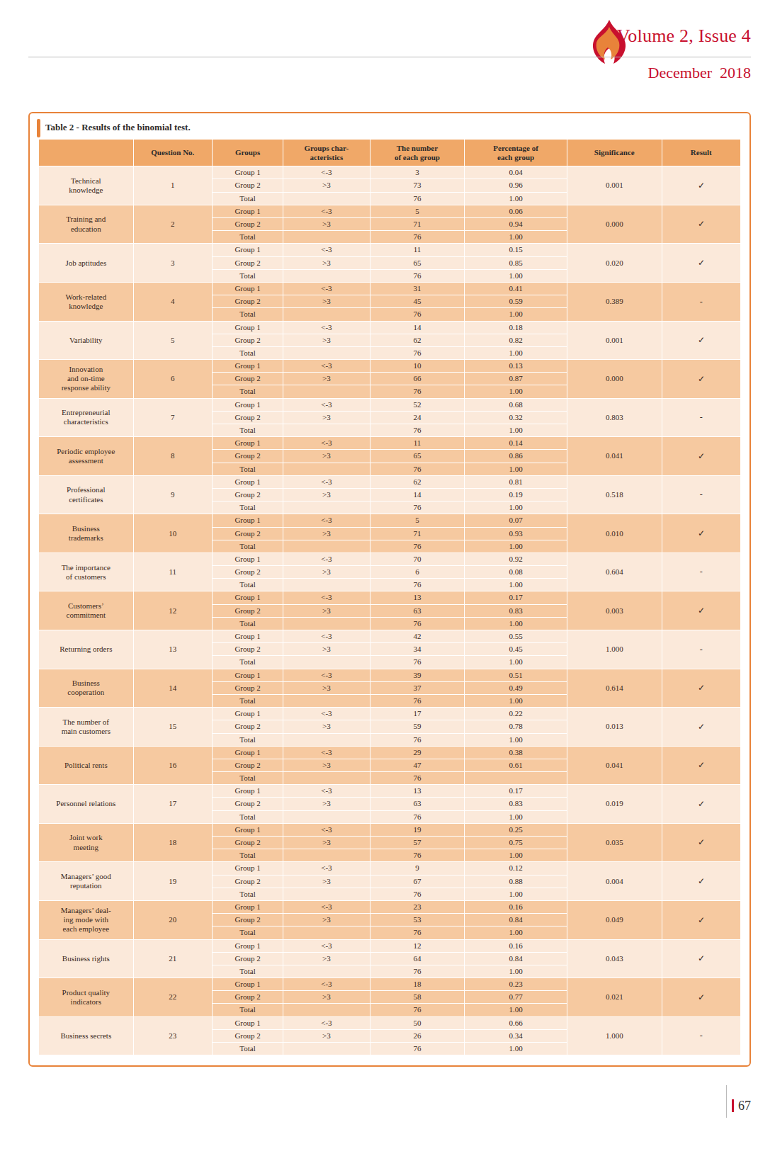Volume 2, Issue 4
December 2018
Table 2 - Results of the binomial test.
| | Question No. | Groups | Groups char- acteristics | The number of each group | Percentage of each group | Significance | Result |
| --- | --- | --- | --- | --- | --- | --- | --- |
| Technical knowledge | 1 | Group 1 | <-3 | 3 | 0.04 | 0.001 | ✓ |
| Group 2 | >3 | 73 | 0.96 |
| Total | | 76 | 1.00 |
| Training and education | 2 | Group 1 | <-3 | 5 | 0.06 | 0.000 | ✓ |
| Group 2 | >3 | 71 | 0.94 |
| Total | | 76 | 1.00 |
| Job aptitudes | 3 | Group 1 | <-3 | 11 | 0.15 | 0.020 | ✓ |
| Group 2 | >3 | 65 | 0.85 |
| Total | | 76 | 1.00 |
| Work-related knowledge | 4 | Group 1 | <-3 | 31 | 0.41 | 0.389 | - |
| Group 2 | >3 | 45 | 0.59 |
| Total | | 76 | 1.00 |
| Variability | 5 | Group 1 | <-3 | 14 | 0.18 | 0.001 | ✓ |
| Group 2 | >3 | 62 | 0.82 |
| Total | | 76 | 1.00 |
| Innovation and on-time response ability | 6 | Group 1 | <-3 | 10 | 0.13 | 0.000 | ✓ |
| Group 2 | >3 | 66 | 0.87 |
| Total | | 76 | 1.00 |
| Entrepreneurial characteristics | 7 | Group 1 | <-3 | 52 | 0.68 | 0.803 | - |
| Group 2 | >3 | 24 | 0.32 |
| Total | | 76 | 1.00 |
| Periodic employee assessment | 8 | Group 1 | <-3 | 11 | 0.14 | 0.041 | ✓ |
| Group 2 | >3 | 65 | 0.86 |
| Total | | 76 | 1.00 |
| Professional certificates | 9 | Group 1 | <-3 | 62 | 0.81 | 0.518 | - |
| Group 2 | >3 | 14 | 0.19 |
| Total | | 76 | 1.00 |
| Business trademarks | 10 | Group 1 | <-3 | 5 | 0.07 | 0.010 | ✓ |
| Group 2 | >3 | 71 | 0.93 |
| Total | | 76 | 1.00 |
| The importance of customers | 11 | Group 1 | <-3 | 70 | 0.92 | 0.604 | - |
| Group 2 | >3 | 6 | 0.08 |
| Total | | 76 | 1.00 |
| Customers’ commitment | 12 | Group 1 | <-3 | 13 | 0.17 | 0.003 | ✓ |
| Group 2 | >3 | 63 | 0.83 |
| Total | | 76 | 1.00 |
| Returning orders | 13 | Group 1 | <-3 | 42 | 0.55 | 1.000 | - |
| Group 2 | >3 | 34 | 0.45 |
| Total | | 76 | 1.00 |
| Business cooperation | 14 | Group 1 | <-3 | 39 | 0.51 | 0.614 | ✓ |
| Group 2 | >3 | 37 | 0.49 |
| Total | | 76 | 1.00 |
| The number of main customers | 15 | Group 1 | <-3 | 17 | 0.22 | 0.013 | ✓ |
| Group 2 | >3 | 59 | 0.78 |
| Total | | 76 | 1.00 |
| Political rents | 16 | Group 1 | <-3 | 29 | 0.38 | 0.041 | ✓ |
| Group 2 | >3 | 47 | 0.61 |
| Total | | 76 | |
| Personnel relations | 17 | Group 1 | <-3 | 13 | 0.17 | 0.019 | ✓ |
| Group 2 | >3 | 63 | 0.83 |
| Total | | 76 | 1.00 |
| Joint work meeting | 18 | Group 1 | <-3 | 19 | 0.25 | 0.035 | ✓ |
| Group 2 | >3 | 57 | 0.75 |
| Total | | 76 | 1.00 |
| Managers’ good reputation | 19 | Group 1 | <-3 | 9 | 0.12 | 0.004 | ✓ |
| Group 2 | >3 | 67 | 0.88 |
| Total | | 76 | 1.00 |
| Managers’ deal- ing mode with each employee | 20 | Group 1 | <-3 | 23 | 0.16 | 0.049 | ✓ |
| Group 2 | >3 | 53 | 0.84 |
| Total | | 76 | 1.00 |
| Business rights | 21 | Group 1 | <-3 | 12 | 0.16 | 0.043 | ✓ |
| Group 2 | >3 | 64 | 0.84 |
| Total | | 76 | 1.00 |
| Product quality indicators | 22 | Group 1 | <-3 | 18 | 0.23 | 0.021 | ✓ |
| Group 2 | >3 | 58 | 0.77 |
| Total | | 76 | 1.00 |
| Business secrets | 23 | Group 1 | <-3 | 50 | 0.66 | 1.000 | - |
| Group 2 | >3 | 26 | 0.34 |
| Total | | 76 | 1.00 |
67